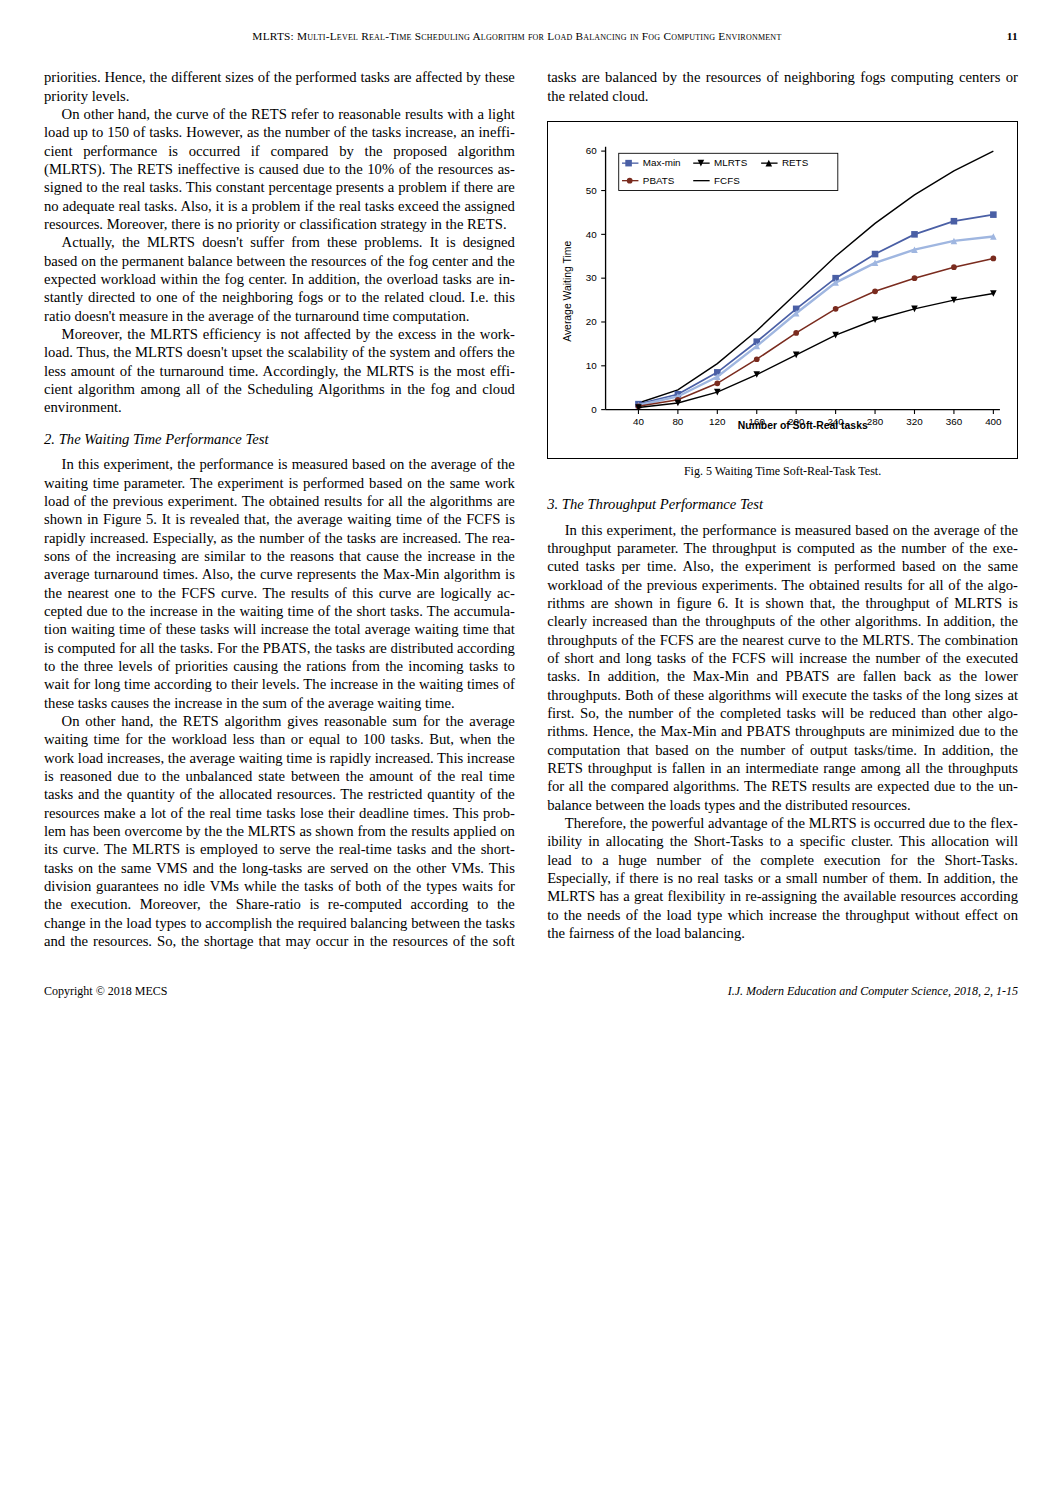MLRTS: Multi-Level Real-Time Scheduling Algorithm for Load Balancing in Fog Computing Environment
11
priorities. Hence, the different sizes of the performed tasks are affected by these priority levels.
On other hand, the curve of the RETS refer to reasonable results with a light load up to 150 of tasks. However, as the number of the tasks increase, an inefficient performance is occurred if compared by the proposed algorithm (MLRTS). The RETS ineffective is caused due to the 10% of the resources assigned to the real tasks. This constant percentage presents a problem if there are no adequate real tasks. Also, it is a problem if the real tasks exceed the assigned resources. Moreover, there is no priority or classification strategy in the RETS.
Actually, the MLRTS doesn't suffer from these problems. It is designed based on the permanent balance between the resources of the fog center and the expected workload within the fog center. In addition, the overload tasks are instantly directed to one of the neighboring fogs or to the related cloud. I.e. this ratio doesn't measure in the average of the turnaround time computation.
Moreover, the MLRTS efficiency is not affected by the excess in the workload. Thus, the MLRTS doesn't upset the scalability of the system and offers the less amount of the turnaround time. Accordingly, the MLRTS is the most efficient algorithm among all of the Scheduling Algorithms in the fog and cloud environment.
2. The Waiting Time Performance Test
In this experiment, the performance is measured based on the average of the waiting time parameter. The experiment is performed based on the same work load of the previous experiment. The obtained results for all the algorithms are shown in Figure 5. It is revealed that, the average waiting time of the FCFS is rapidly increased. Especially, as the number of the tasks are increased. The reasons of the increasing are similar to the reasons that cause the increase in the average turnaround times. Also, the curve represents the Max-Min algorithm is the nearest one to the FCFS curve. The results of this curve are logically accepted due to the increase in the waiting time of the short tasks. The accumulation waiting time of these tasks will increase the total average waiting time that is computed for all the tasks. For the PBATS, the tasks are distributed according to the three levels of priorities causing the rations from the incoming tasks to wait for long time according to their levels. The increase in the waiting times of these tasks causes the increase in the sum of the average waiting time.
On other hand, the RETS algorithm gives reasonable sum for the average waiting time for the workload less than or equal to 100 tasks. But, when the work load increases, the average waiting time is rapidly increased. This increase is reasoned due to the unbalanced state between the amount of the real time tasks and the quantity of the allocated resources. The restricted quantity of the resources make a lot of the real time tasks lose their deadline times. This problem has been overcome by the the MLRTS as shown from the results applied on its curve. The MLRTS is employed to serve the real-time tasks and the short-tasks on the same VMS and the long-tasks are served on the other VMs. This division guarantees no idle VMs while the tasks of both of the types waits for the execution. Moreover, the Share-ratio is re-computed according to the change in the load types to accomplish the required balancing between the tasks and the resources. So, the shortage that may occur in the resources of the soft tasks are balanced by the resources of neighboring fogs computing centers or the related cloud.
0 10 20 30 40 50 60 Average Waiting Time 40 80 120 160 200 240 280 320 360 400 Number of Soft-Real tasks Max-min MLRTS RETS PBATS FCFS
Fig. 5 Waiting Time Soft-Real-Task Test.
3. The Throughput Performance Test
In this experiment, the performance is measured based on the average of the throughput parameter. The throughput is computed as the number of the executed tasks per time. Also, the experiment is performed based on the same workload of the previous experiments. The obtained results for all of the algorithms are shown in figure 6. It is shown that, the throughput of MLRTS is clearly increased than the throughputs of the other algorithms. In addition, the throughputs of the FCFS are the nearest curve to the MLRTS. The combination of short and long tasks of the FCFS will increase the number of the executed tasks. In addition, the Max-Min and PBATS are fallen back as the lower throughputs. Both of these algorithms will execute the tasks of the long sizes at first. So, the number of the completed tasks will be reduced than other algorithms. Hence, the Max-Min and PBATS throughputs are minimized due to the computation that based on the number of output tasks/time. In addition, the RETS throughput is fallen in an intermediate range among all the throughputs for all the compared algorithms. The RETS results are expected due to the unbalance between the loads types and the distributed resources.
Therefore, the powerful advantage of the MLRTS is occurred due to the flexibility in allocating the Short-Tasks to a specific cluster. This allocation will lead to a huge number of the complete execution for the Short-Tasks. Especially, if there is no real tasks or a small number of them. In addition, the MLRTS has a great flexibility in re-assigning the available resources according to the needs of the load type which increase the throughput without effect on the fairness of the load balancing.
Copyright © 2018 MECS
I.J. Modern Education and Computer Science, 2018, 2, 1-15